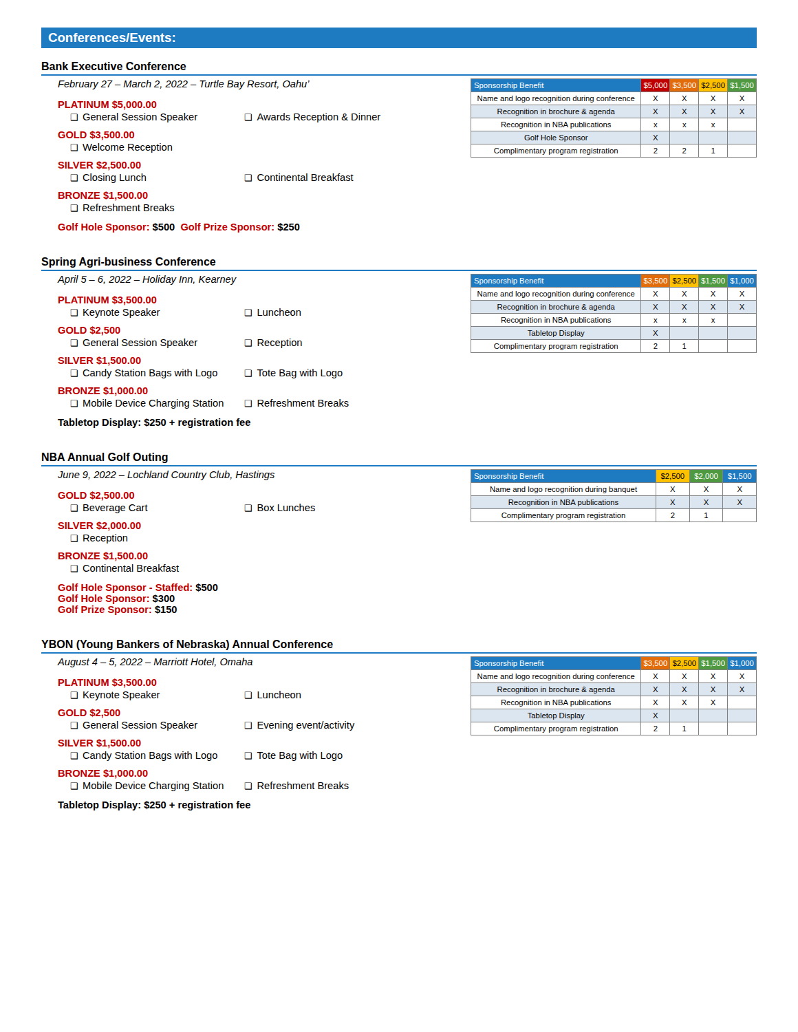Conferences/Events:
Bank Executive Conference
February 27 – March 2, 2022 – Turtle Bay Resort, Oahu’
PLATINUM $5,000.00
General Session Speaker Awards Reception & Dinner
GOLD $3,500.00
Welcome Reception
SILVER $2,500.00
Closing Lunch Continental Breakfast
BRONZE $1,500.00
Refreshment Breaks
Golf Hole Sponsor: $500 Golf Prize Sponsor: $250
| Sponsorship Benefit | $5,000 | $3,500 | $2,500 | $1,500 |
| --- | --- | --- | --- | --- |
| Name and logo recognition during conference | X | X | X | X |
| Recognition in brochure & agenda | X | X | X | X |
| Recognition in NBA publications | x | x | x | |
| Golf Hole Sponsor | X | | | |
| Complimentary program registration | 2 | 2 | 1 | |
Spring Agri-business Conference
April 5 – 6, 2022 – Holiday Inn, Kearney
PLATINUM $3,500.00
Keynote Speaker Luncheon
GOLD $2,500
General Session Speaker Reception
SILVER $1,500.00
Candy Station Bags with Logo Tote Bag with Logo
BRONZE $1,000.00
Mobile Device Charging Station Refreshment Breaks
Tabletop Display: $250 + registration fee
| Sponsorship Benefit | $3,500 | $2,500 | $1,500 | $1,000 |
| --- | --- | --- | --- | --- |
| Name and logo recognition during conference | X | X | X | X |
| Recognition in brochure & agenda | X | X | X | X |
| Recognition in NBA publications | x | x | x | |
| Tabletop Display | X | | | |
| Complimentary program registration | 2 | 1 | | |
NBA Annual Golf Outing
June 9, 2022 – Lochland Country Club, Hastings
GOLD $2,500.00
Beverage Cart Box Lunches
SILVER $2,000.00
Reception
BRONZE $1,500.00
Continental Breakfast
Golf Hole Sponsor - Staffed: $500
Golf Hole Sponsor: $300
Golf Prize Sponsor: $150
| Sponsorship Benefit | $2,500 | $2,000 | $1,500 |
| --- | --- | --- | --- |
| Name and logo recognition during banquet | X | X | X |
| Recognition in NBA publications | X | X | X |
| Complimentary program registration | 2 | 1 | |
YBON (Young Bankers of Nebraska) Annual Conference
August 4 – 5, 2022 – Marriott Hotel, Omaha
PLATINUM $3,500.00
Keynote Speaker Luncheon
GOLD $2,500
General Session Speaker Evening event/activity
SILVER $1,500.00
Candy Station Bags with Logo Tote Bag with Logo
BRONZE $1,000.00
Mobile Device Charging Station Refreshment Breaks
Tabletop Display: $250 + registration fee
| Sponsorship Benefit | $3,500 | $2,500 | $1,500 | $1,000 |
| --- | --- | --- | --- | --- |
| Name and logo recognition during conference | X | X | X | X |
| Recognition in brochure & agenda | X | X | X | X |
| Recognition in NBA publications | X | X | X | |
| Tabletop Display | X | | | |
| Complimentary program registration | 2 | 1 | | |